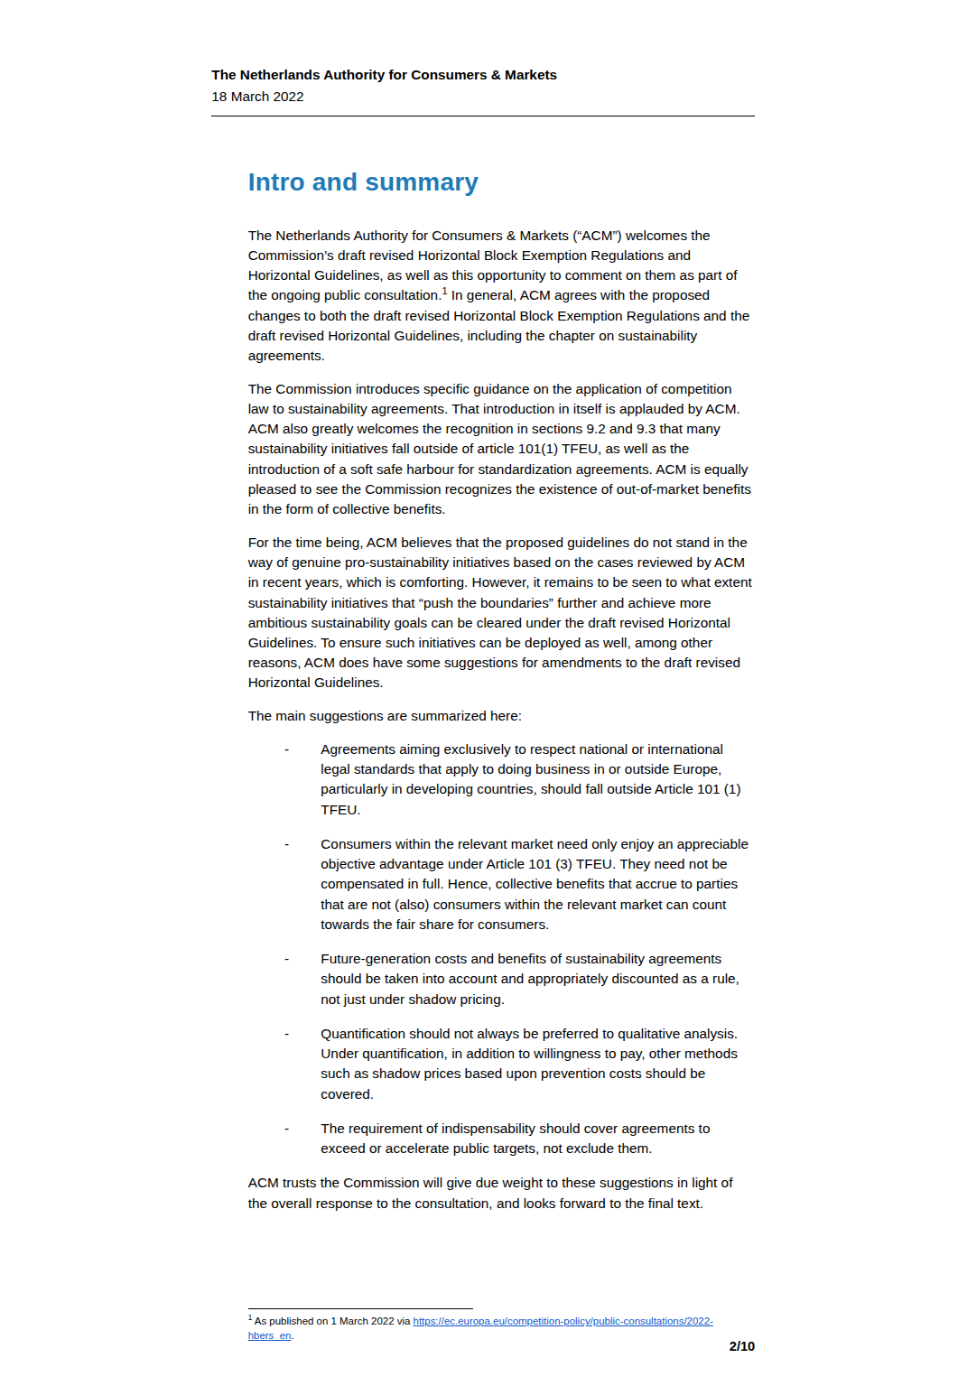The Netherlands Authority for Consumers & Markets
18 March 2022
Intro and summary
The Netherlands Authority for Consumers & Markets (“ACM”) welcomes the Commission’s draft revised Horizontal Block Exemption Regulations and Horizontal Guidelines, as well as this opportunity to comment on them as part of the ongoing public consultation.1 In general, ACM agrees with the proposed changes to both the draft revised Horizontal Block Exemption Regulations and the draft revised Horizontal Guidelines, including the chapter on sustainability agreements.
The Commission introduces specific guidance on the application of competition law to sustainability agreements. That introduction in itself is applauded by ACM. ACM also greatly welcomes the recognition in sections 9.2 and 9.3 that many sustainability initiatives fall outside of article 101(1) TFEU, as well as the introduction of a soft safe harbour for standardization agreements. ACM is equally pleased to see the Commission recognizes the existence of out-of-market benefits in the form of collective benefits.
For the time being, ACM believes that the proposed guidelines do not stand in the way of genuine pro-sustainability initiatives based on the cases reviewed by ACM in recent years, which is comforting. However, it remains to be seen to what extent sustainability initiatives that “push the boundaries” further and achieve more ambitious sustainability goals can be cleared under the draft revised Horizontal Guidelines. To ensure such initiatives can be deployed as well, among other reasons, ACM does have some suggestions for amendments to the draft revised Horizontal Guidelines.
The main suggestions are summarized here:
Agreements aiming exclusively to respect national or international legal standards that apply to doing business in or outside Europe, particularly in developing countries, should fall outside Article 101 (1) TFEU.
Consumers within the relevant market need only enjoy an appreciable objective advantage under Article 101 (3) TFEU. They need not be compensated in full. Hence, collective benefits that accrue to parties that are not (also) consumers within the relevant market can count towards the fair share for consumers.
Future-generation costs and benefits of sustainability agreements should be taken into account and appropriately discounted as a rule, not just under shadow pricing.
Quantification should not always be preferred to qualitative analysis. Under quantification, in addition to willingness to pay, other methods such as shadow prices based upon prevention costs should be covered.
The requirement of indispensability should cover agreements to exceed or accelerate public targets, not exclude them.
ACM trusts the Commission will give due weight to these suggestions in light of the overall response to the consultation, and looks forward to the final text.
1 As published on 1 March 2022 via https://ec.europa.eu/competition-policy/public-consultations/2022-hbers_en.
2/10